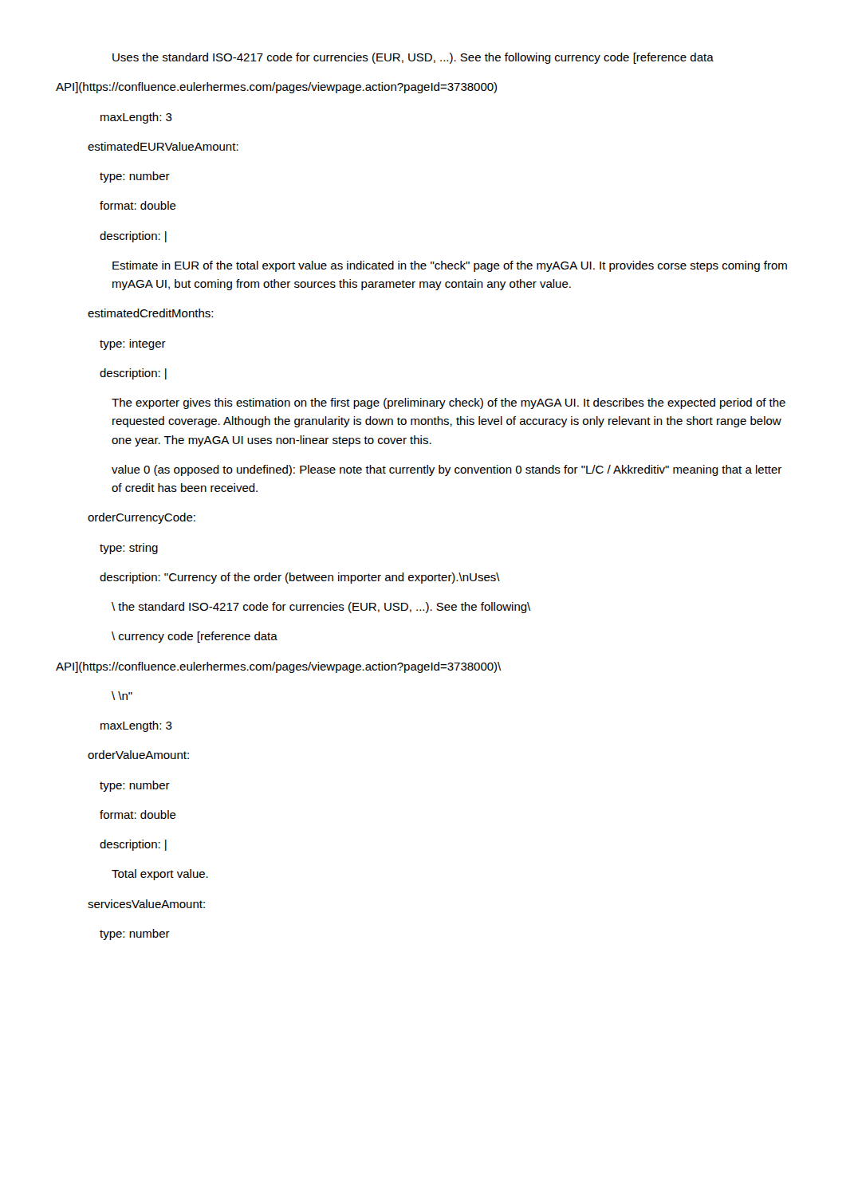Uses the standard ISO-4217 code for currencies (EUR, USD, ...). See the following currency code [reference data
API](https://confluence.eulerhermes.com/pages/viewpage.action?pageId=3738000)
maxLength: 3
estimatedEURValueAmount:
type: number
format: double
description: |
Estimate in EUR of the total export value as indicated in the "check" page of the myAGA UI. It provides corse steps coming from myAGA UI, but coming from other sources this parameter may contain any other value.
estimatedCreditMonths:
type: integer
description: |
The exporter gives this estimation on the first page (preliminary check) of the myAGA UI. It describes the expected period of the requested coverage. Although the granularity is down to months, this level of accuracy is only relevant in the short range below one year. The myAGA UI uses non-linear steps to cover this.
value 0 (as opposed to undefined): Please note that currently by convention 0 stands for "L/C / Akkreditiv" meaning that a letter of credit has been received.
orderCurrencyCode:
type: string
description: "Currency of the order (between importer and exporter).\nUses\
\ the standard ISO-4217 code for currencies (EUR, USD, ...). See the following\
\ currency code [reference data
API](https://confluence.eulerhermes.com/pages/viewpage.action?pageId=3738000)\
\ \n"
maxLength: 3
orderValueAmount:
type: number
format: double
description: |
Total export value.
servicesValueAmount:
type: number